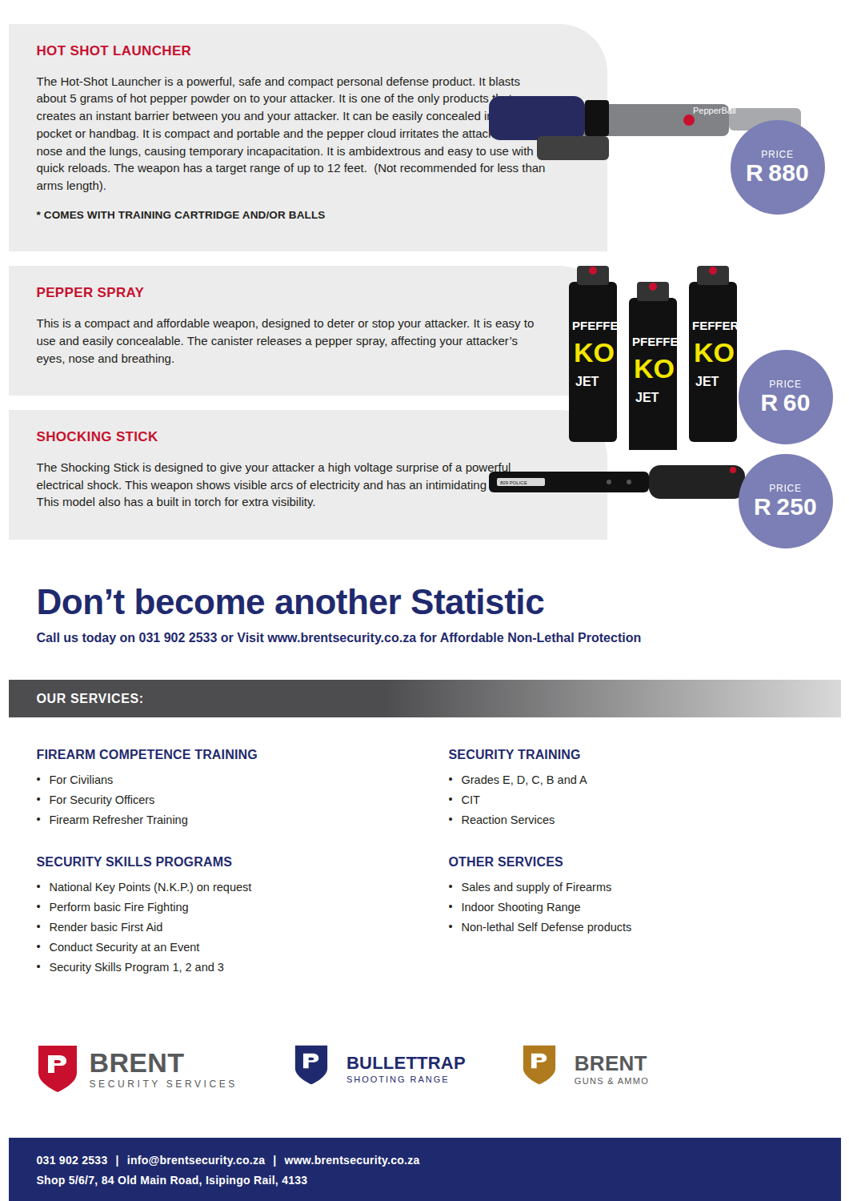Hot Shot Launcher
The Hot-Shot Launcher is a powerful, safe and compact personal defense product. It blasts about 5 grams of hot pepper powder on to your attacker. It is one of the only products that creates an instant barrier between you and your attacker. It can be easily concealed in your pocket or handbag. It is compact and portable and the pepper cloud irritates the attacker’s eyes, nose and the lungs, causing temporary incapacitation. It is ambidextrous and easy to use with quick reloads. The weapon has a target range of up to 12 feet. (Not recommended for less than arms length).
* COMES WITH TRAINING CARTRIDGE AND/OR BALLS
Price R 880
Pepper Spray
This is a compact and affordable weapon, designed to deter or stop your attacker. It is easy to use and easily concealable. The canister releases a pepper spray, affecting your attacker’s eyes, nose and breathing.
Price R 60
Shocking Stick
The Shocking Stick is designed to give your attacker a high voltage surprise of a powerful electrical shock. This weapon shows visible arcs of electricity and has an intimidating sound. This model also has a built in torch for extra visibility.
Price R 250
Don’t become another Statistic
Call us today on 031 902 2533 or Visit www.brentsecurity.co.za for Affordable Non-Lethal Protection
Our Services:
Firearm Competence Training
For Civilians
For Security Officers
Firearm Refresher Training
Security Skills Programs
National Key Points (N.K.P.) on request
Perform basic Fire Fighting
Render basic First Aid
Conduct Security at an Event
Security Skills Program 1, 2 and 3
Security Training
Grades E, D, C, B and A
CIT
Reaction Services
Other Services
Sales and supply of Firearms
Indoor Shooting Range
Non-lethal Self Defense products
BRENT SECURITY SERVICES
BULLETTRAP SHOOTING RANGE
BRENT GUNS & AMMO
031 902 2533|info@brentsecurity.co.za|www.brentsecurity.co.za
Shop 5/6/7, 84 Old Main Road, Isipingo Rail, 4133